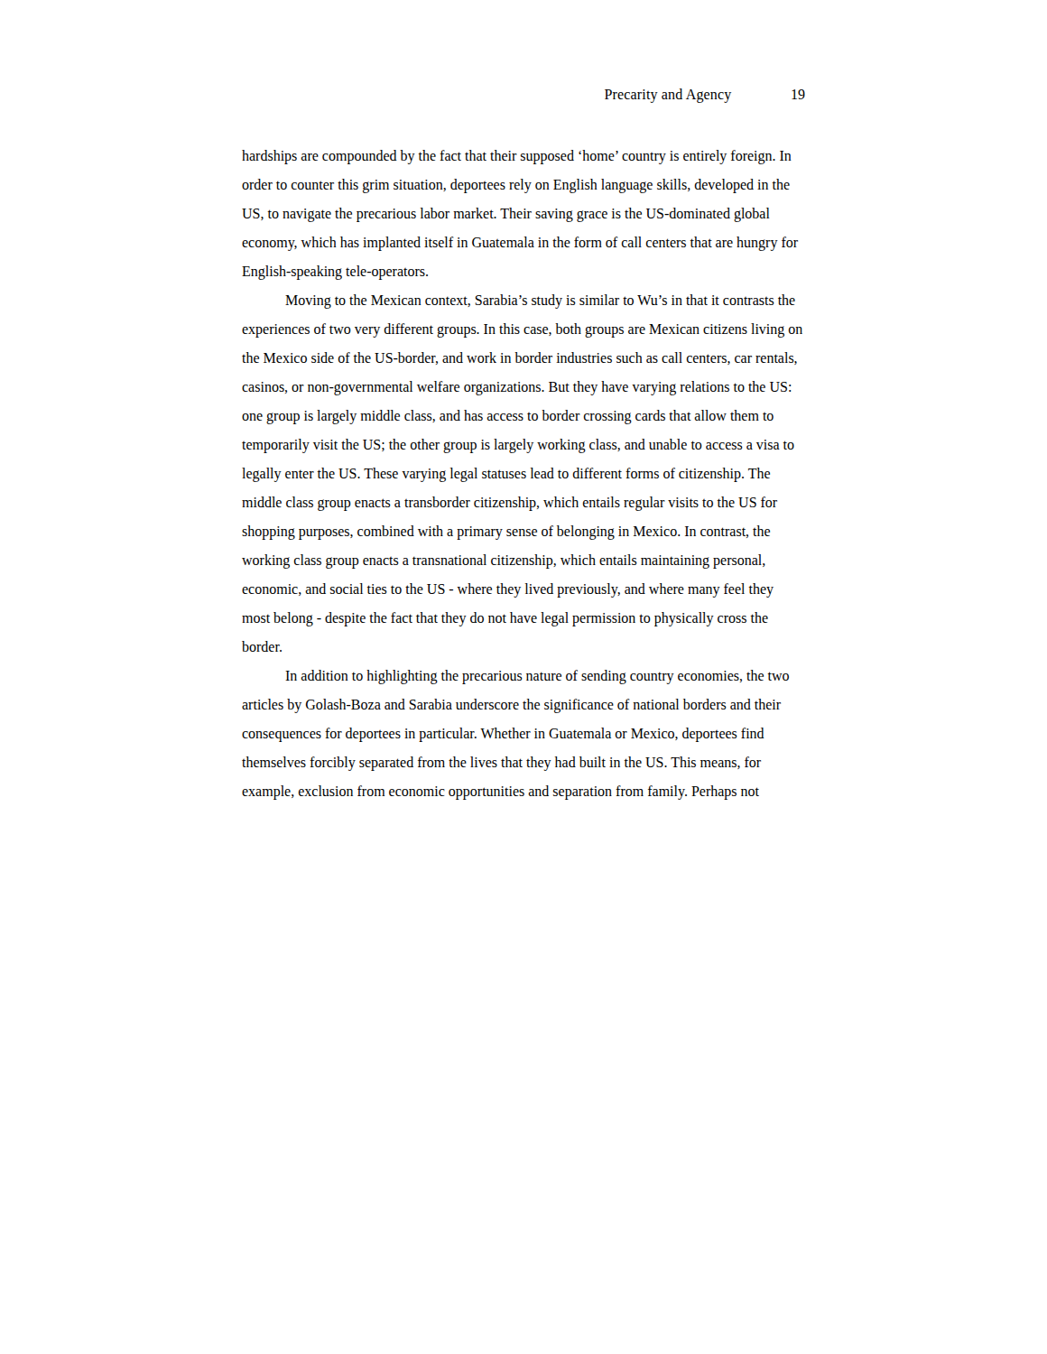Precarity and Agency 19
hardships are compounded by the fact that their supposed ‘home’ country is entirely foreign. In order to counter this grim situation, deportees rely on English language skills, developed in the US, to navigate the precarious labor market. Their saving grace is the US-dominated global economy, which has implanted itself in Guatemala in the form of call centers that are hungry for English-speaking tele-operators.
Moving to the Mexican context, Sarabia’s study is similar to Wu’s in that it contrasts the experiences of two very different groups. In this case, both groups are Mexican citizens living on the Mexico side of the US-border, and work in border industries such as call centers, car rentals, casinos, or non-governmental welfare organizations. But they have varying relations to the US: one group is largely middle class, and has access to border crossing cards that allow them to temporarily visit the US; the other group is largely working class, and unable to access a visa to legally enter the US. These varying legal statuses lead to different forms of citizenship. The middle class group enacts a transborder citizenship, which entails regular visits to the US for shopping purposes, combined with a primary sense of belonging in Mexico. In contrast, the working class group enacts a transnational citizenship, which entails maintaining personal, economic, and social ties to the US - where they lived previously, and where many feel they most belong - despite the fact that they do not have legal permission to physically cross the border.
In addition to highlighting the precarious nature of sending country economies, the two articles by Golash-Boza and Sarabia underscore the significance of national borders and their consequences for deportees in particular. Whether in Guatemala or Mexico, deportees find themselves forcibly separated from the lives that they had built in the US. This means, for example, exclusion from economic opportunities and separation from family. Perhaps not